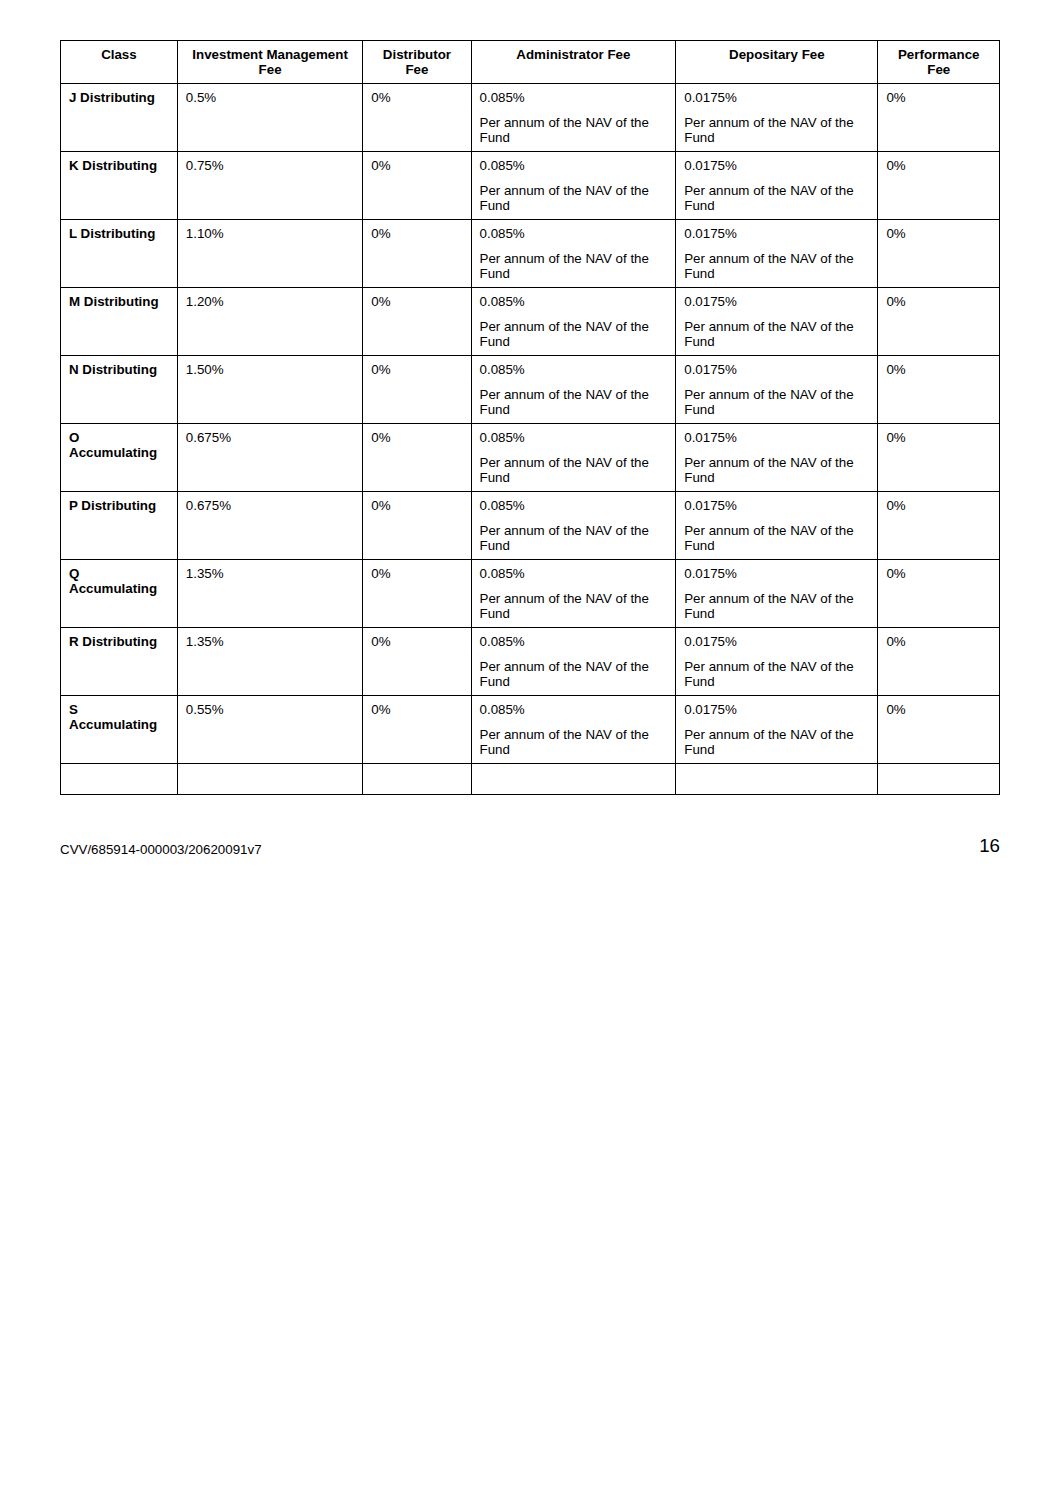| Class | Investment Management Fee | Distributor Fee | Administrator Fee | Depositary Fee | Performance Fee |
| --- | --- | --- | --- | --- | --- |
| J Distributing | 0.5% | 0% | 0.085% Per annum of the NAV of the Fund | 0.0175% Per annum of the NAV of the Fund | 0% |
| K Distributing | 0.75% | 0% | 0.085% Per annum of the NAV of the Fund | 0.0175% Per annum of the NAV of the Fund | 0% |
| L Distributing | 1.10% | 0% | 0.085% Per annum of the NAV of the Fund | 0.0175% Per annum of the NAV of the Fund | 0% |
| M Distributing | 1.20% | 0% | 0.085% Per annum of the NAV of the Fund | 0.0175% Per annum of the NAV of the Fund | 0% |
| N Distributing | 1.50% | 0% | 0.085% Per annum of the NAV of the Fund | 0.0175% Per annum of the NAV of the Fund | 0% |
| O Accumulating | 0.675% | 0% | 0.085% Per annum of the NAV of the Fund | 0.0175% Per annum of the NAV of the Fund | 0% |
| P Distributing | 0.675% | 0% | 0.085% Per annum of the NAV of the Fund | 0.0175% Per annum of the NAV of the Fund | 0% |
| Q Accumulating | 1.35% | 0% | 0.085% Per annum of the NAV of the Fund | 0.0175% Per annum of the NAV of the Fund | 0% |
| R Distributing | 1.35% | 0% | 0.085% Per annum of the NAV of the Fund | 0.0175% Per annum of the NAV of the Fund | 0% |
| S Accumulating | 0.55% | 0% | 0.085% Per annum of the NAV of the Fund | 0.0175% Per annum of the NAV of the Fund | 0% |
CVV/685914-000003/20620091v7 16